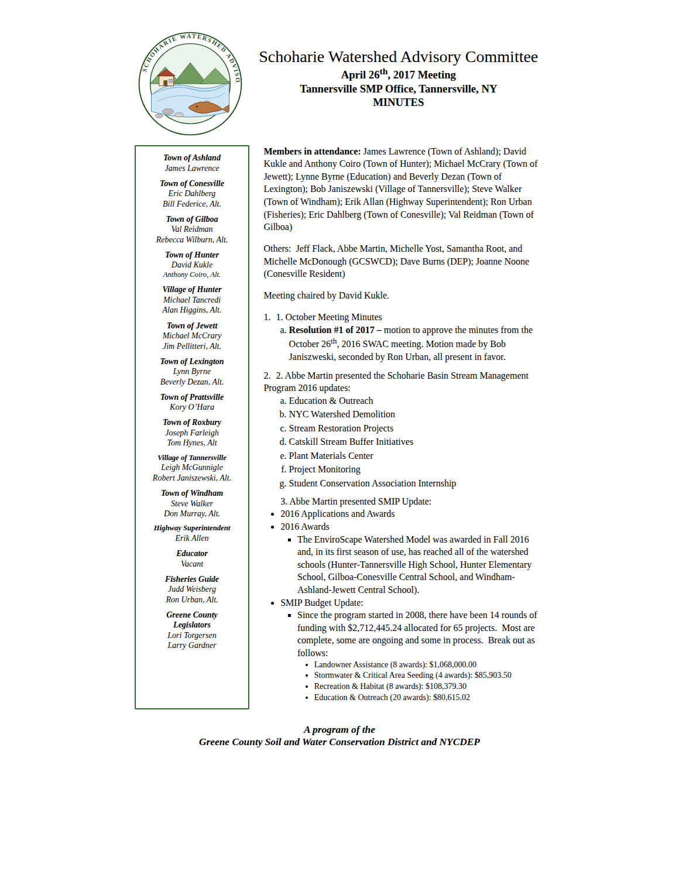SCHOHARIE WATERSHED ADVISORY COMMITTEE
Schoharie Watershed Advisory Committee
April 26th, 2017 Meeting
Tannersville SMP Office, Tannersville, NY
MINUTES
Town of Ashland
James Lawrence
Town of Conesville
Eric Dahlberg
Bill Federice, Alt.
Town of Gilboa
Val Reidman
Rebecca Wilburn, Alt.
Town of Hunter
David Kukle
Anthony Coiro, Alt.
Village of Hunter
Michael Tancredi
Alan Higgins, Alt.
Town of Jewett
Michael McCrary
Jim Pellitteri, Alt.
Town of Lexington
Lynn Byrne
Beverly Dezan, Alt.
Town of Prattsville
Kory O’Hara
Town of Roxbury
Joseph Farleigh
Tom Hynes, Alt
Village of Tannersville
Leigh McGunnigle
Robert Janiszewski, Alt.
Town of Windham
Steve Walker
Don Murray, Alt.
Highway Superintendent
Erik Allen
Educator
Vacant
Fisheries Guide
Judd Weisberg
Ron Urban, Alt.
Greene County
Legislators
Lori Torgersen
Larry Gardner
Members in attendance: James Lawrence (Town of Ashland); David Kukle and Anthony Coiro (Town of Hunter); Michael McCrary (Town of Jewett); Lynne Byrne (Education) and Beverly Dezan (Town of Lexington); Bob Janiszewski (Village of Tannersville); Steve Walker (Town of Windham); Erik Allan (Highway Superintendent); Ron Urban (Fisheries); Eric Dahlberg (Town of Conesville); Val Reidman (Town of Gilboa)
Others: Jeff Flack, Abbe Martin, Michelle Yost, Samantha Root, and Michelle McDonough (GCSWCD); Dave Burns (DEP); Joanne Noone (Conesville Resident)
Meeting chaired by David Kukle.
1. 1. October Meeting Minutes
Resolution #1 of 2017 – motion to approve the minutes from the October 26th, 2016 SWAC meeting. Motion made by Bob Janiszweski, seconded by Ron Urban, all present in favor.
2. 2. Abbe Martin presented the Schoharie Basin Stream Management Program 2016 updates:
Education & Outreach
NYC Watershed Demolition
Stream Restoration Projects
Catskill Stream Buffer Initiatives
Plant Materials Center
Project Monitoring
Student Conservation Association Internship
3. Abbe Martin presented SMIP Update:
2016 Applications and Awards
2016 Awards
The EnviroScape Watershed Model was awarded in Fall 2016 and, in its first season of use, has reached all of the watershed schools (Hunter-Tannersville High School, Hunter Elementary School, Gilboa-Conesville Central School, and Windham-Ashland-Jewett Central School).
SMIP Budget Update:
Since the program started in 2008, there have been 14 rounds of funding with $2,712,445.24 allocated for 65 projects. Most are complete, some are ongoing and some in process. Break out as follows:
Landowner Assistance (8 awards): $1,068,000.00
Stormwater & Critical Area Seeding (4 awards): $85,903.50
Recreation & Habitat (8 awards): $108,379.30
Education & Outreach (20 awards): $80,615.02
A program of the
Greene County Soil and Water Conservation District and NYCDEP